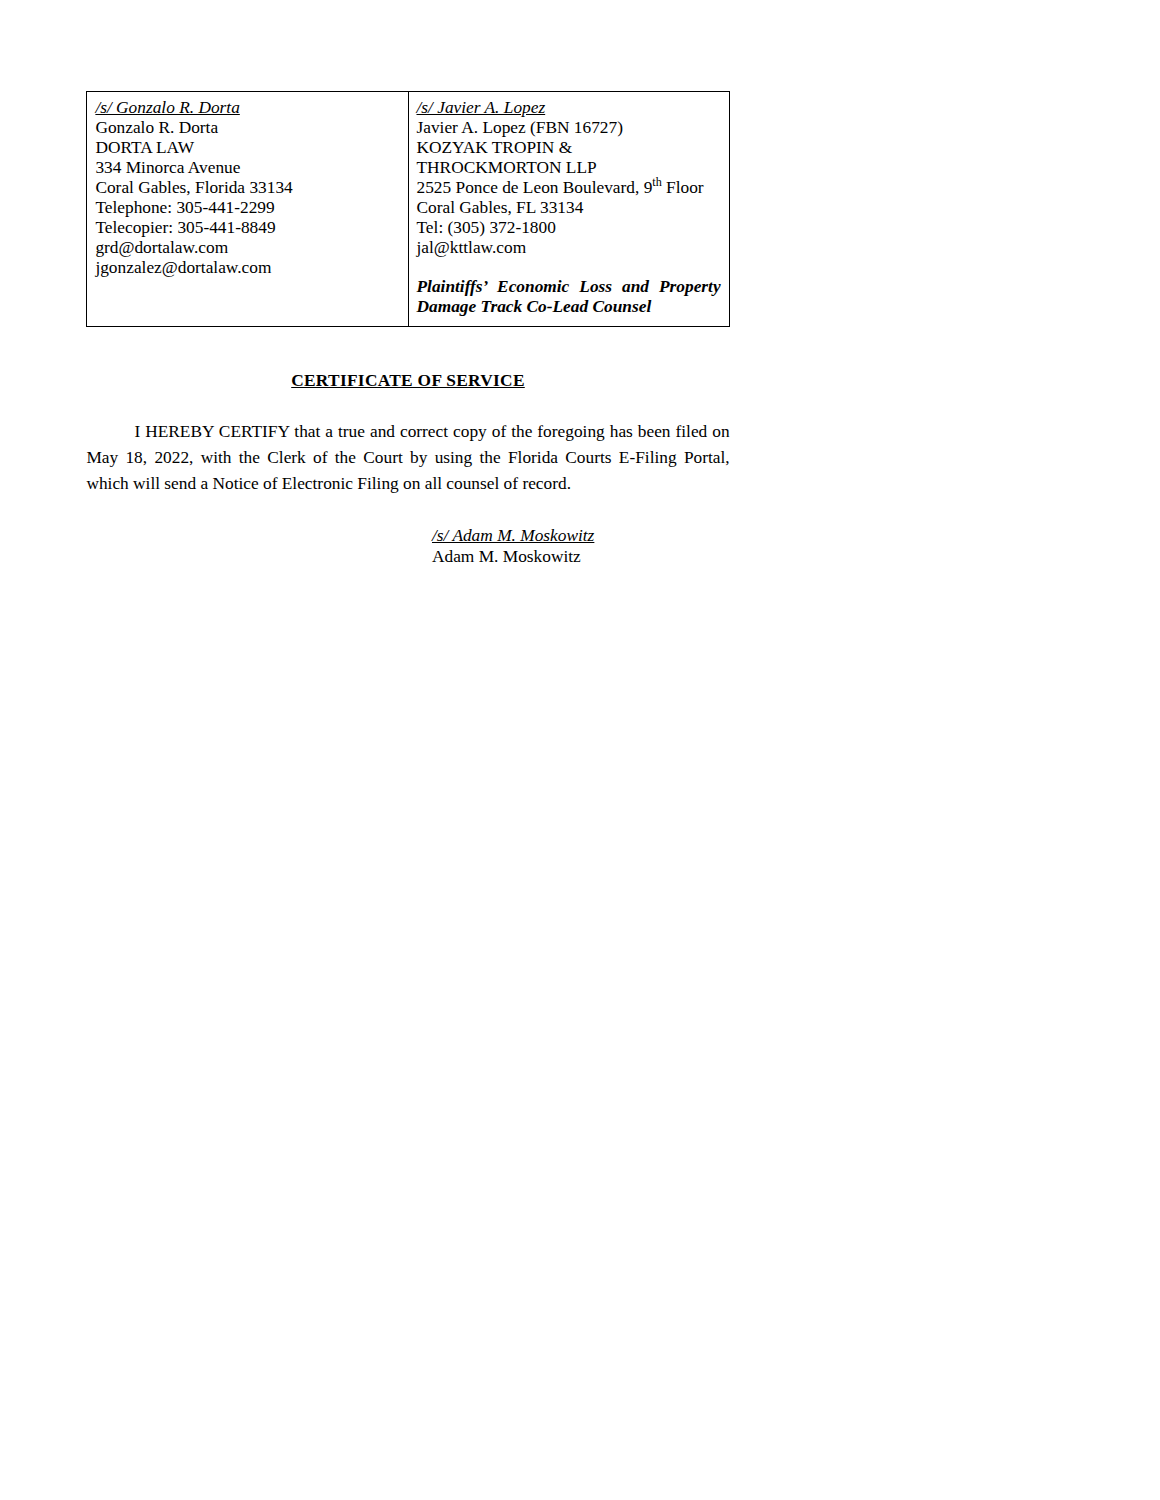| /s/ Gonzalo R. Dorta Gonzalo R. Dorta DORTA LAW 334 Minorca Avenue Coral Gables, Florida 33134 Telephone: 305-441-2299 Telecopier: 305-441-8849 grd@dortalaw.com jgonzalez@dortalaw.com | /s/ Javier A. Lopez Javier A. Lopez (FBN 16727) KOZYAK TROPIN & THROCKMORTON LLP 2525 Ponce de Leon Boulevard, 9 th Floor Coral Gables, FL 33134 Tel: (305) 372-1800 jal@kttlaw.com Plaintiffs’ Economic Loss and Property Damage Track Co-Lead Counsel |
CERTIFICATE OF SERVICE
I HEREBY CERTIFY that a true and correct copy of the foregoing has been filed on May 18, 2022, with the Clerk of the Court by using the Florida Courts E-Filing Portal, which will send a Notice of Electronic Filing on all counsel of record.
/s/ Adam M. Moskowitz Adam M. Moskowitz